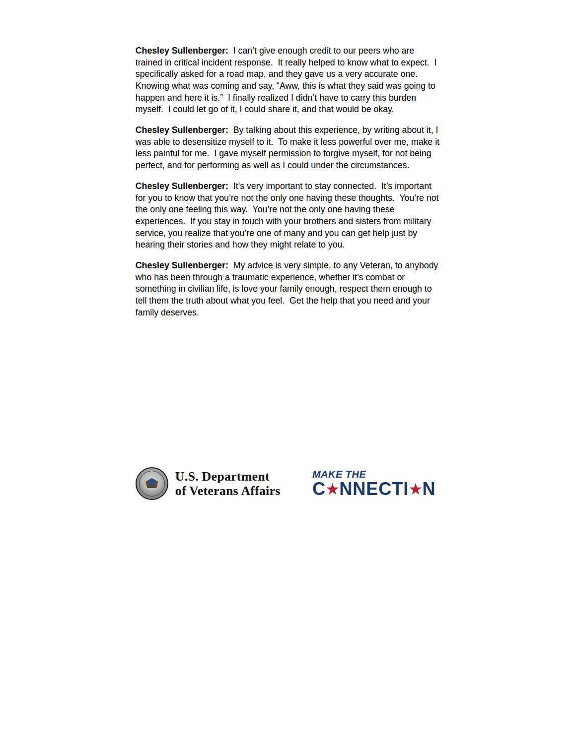Chesley Sullenberger: I can’t give enough credit to our peers who are trained in critical incident response. It really helped to know what to expect. I specifically asked for a road map, and they gave us a very accurate one. Knowing what was coming and say, “Aww, this is what they said was going to happen and here it is.” I finally realized I didn’t have to carry this burden myself. I could let go of it, I could share it, and that would be okay.
Chesley Sullenberger: By talking about this experience, by writing about it, I was able to desensitize myself to it. To make it less powerful over me, make it less painful for me. I gave myself permission to forgive myself, for not being perfect, and for performing as well as I could under the circumstances.
Chesley Sullenberger: It’s very important to stay connected. It’s important for you to know that you’re not the only one having these thoughts. You’re not the only one feeling this way. You’re not the only one having these experiences. If you stay in touch with your brothers and sisters from military service, you realize that you’re one of many and you can get help just by hearing their stories and how they might relate to you.
Chesley Sullenberger: My advice is very simple, to any Veteran, to anybody who has been through a traumatic experience, whether it’s combat or something in civilian life, is love your family enough, respect them enough to tell them the truth about what you feel. Get the help that you need and your family deserves.
U.S. Department
of Veterans Affairs
MAKE THE
C NNECTI N